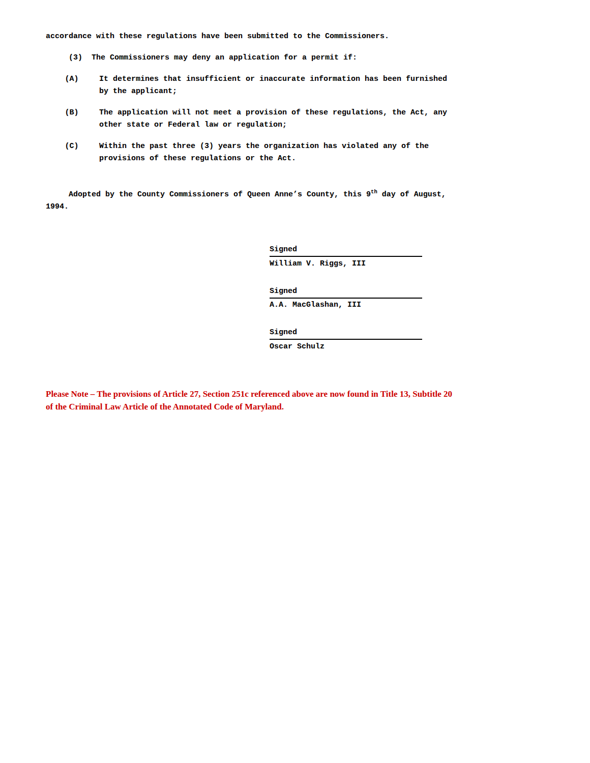accordance with these regulations have been submitted to the Commissioners.
(3) The Commissioners may deny an application for a permit if:
(A) It determines that insufficient or inaccurate information has been furnished by the applicant;
(B) The application will not meet a provision of these regulations, the Act, any other state or Federal law or regulation;
(C) Within the past three (3) years the organization has violated any of the provisions of these regulations or the Act.
Adopted by the County Commissioners of Queen Anne’s County, this 9th day of August, 1994.
Signed
William V. Riggs, III
Signed
A.A. MacGlashan, III
Signed
Oscar Schulz
Please Note – The provisions of Article 27, Section 251c referenced above are now found in Title 13, Subtitle 20 of the Criminal Law Article of the Annotated Code of Maryland.